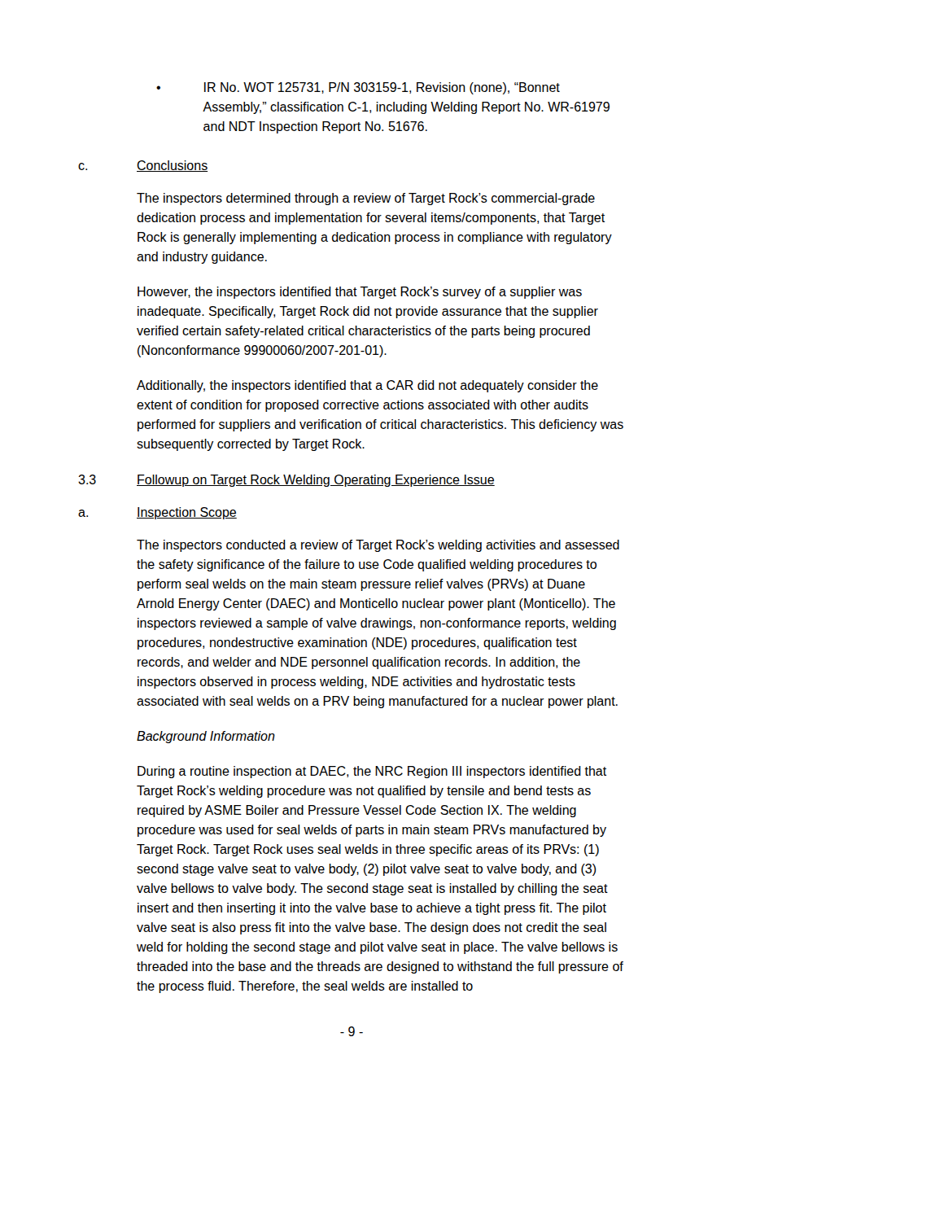•
IR No. WOT 125731, P/N 303159-1, Revision (none), “Bonnet Assembly,” classification C-1, including Welding Report No. WR-61979 and NDT Inspection Report No. 51676.
c.
Conclusions
The inspectors determined through a review of Target Rock’s commercial-grade dedication process and implementation for several items/components, that Target Rock is generally implementing a dedication process in compliance with regulatory and industry guidance.
However, the inspectors identified that Target Rock’s survey of a supplier was inadequate. Specifically, Target Rock did not provide assurance that the supplier verified certain safety-related critical characteristics of the parts being procured (Nonconformance 99900060/2007-201-01).
Additionally, the inspectors identified that a CAR did not adequately consider the extent of condition for proposed corrective actions associated with other audits performed for suppliers and verification of critical characteristics. This deficiency was subsequently corrected by Target Rock.
3.3
Followup on Target Rock Welding Operating Experience Issue
a.
Inspection Scope
The inspectors conducted a review of Target Rock’s welding activities and assessed the safety significance of the failure to use Code qualified welding procedures to perform seal welds on the main steam pressure relief valves (PRVs) at Duane Arnold Energy Center (DAEC) and Monticello nuclear power plant (Monticello). The inspectors reviewed a sample of valve drawings, non-conformance reports, welding procedures, nondestructive examination (NDE) procedures, qualification test records, and welder and NDE personnel qualification records. In addition, the inspectors observed in process welding, NDE activities and hydrostatic tests associated with seal welds on a PRV being manufactured for a nuclear power plant.
Background Information
During a routine inspection at DAEC, the NRC Region III inspectors identified that Target Rock’s welding procedure was not qualified by tensile and bend tests as required by ASME Boiler and Pressure Vessel Code Section IX. The welding procedure was used for seal welds of parts in main steam PRVs manufactured by Target Rock. Target Rock uses seal welds in three specific areas of its PRVs: (1) second stage valve seat to valve body, (2) pilot valve seat to valve body, and (3) valve bellows to valve body. The second stage seat is installed by chilling the seat insert and then inserting it into the valve base to achieve a tight press fit. The pilot valve seat is also press fit into the valve base. The design does not credit the seal weld for holding the second stage and pilot valve seat in place. The valve bellows is threaded into the base and the threads are designed to withstand the full pressure of the process fluid. Therefore, the seal welds are installed to
- 9 -